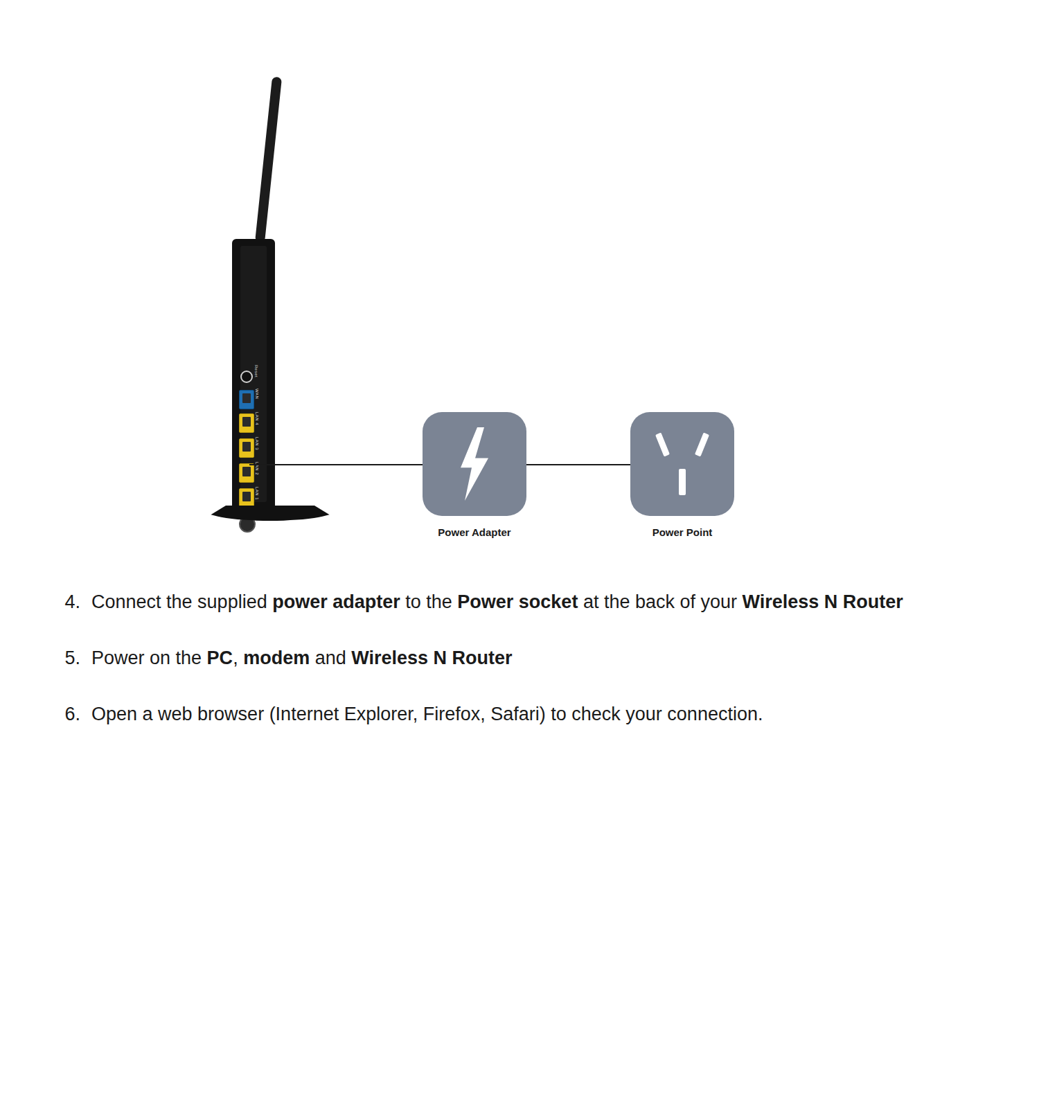Reset
WAN
LAN 4
LAN 3
LAN 2
LAN 1
Pwr
Power Adapter
Power Point
Connect the supplied power adapter to the Power socket at the back of your Wireless N Router
Power on the PC, modem and Wireless N Router
Open a web browser (Internet Explorer, Firefox, Safari) to check your connection.